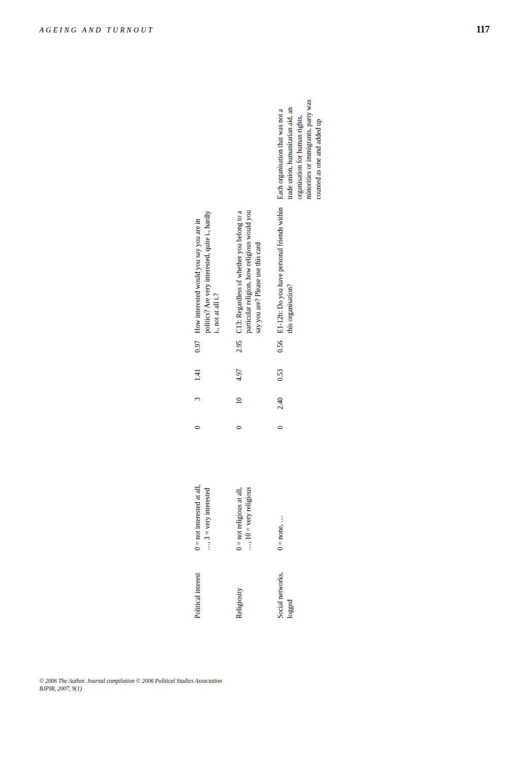Ageing and Turnout 117
| Political interest | 0 = not interested at all, …, 3 = very interested | 0 | 3 | 1.41 | 0.97 | How interested would you say you are in politics? Are very interested, quite i., hardly i., not at all i.? | |
| Religiosity | 0 = not religious at all, …, 10 = very religious | 0 | 10 | 4.97 | 2.95 | C13: Regardless of whether you belong to a particular religion, how religious would you say you are? Please use this card | |
| Social networks, logged | 0 = none, … | 0 | 2.40 | 0.53 | 0.56 | E1-12b: Do you have personal friends within this organisation? | Each organisation that was not a trade union, humanitarian aid, an organisation for human rights, minorities or immigrants, party was counted as one and added up |
© 2006 The Author. Journal compilation © 2006 Political Studies Association
BJPIR, 2007, 9(1)